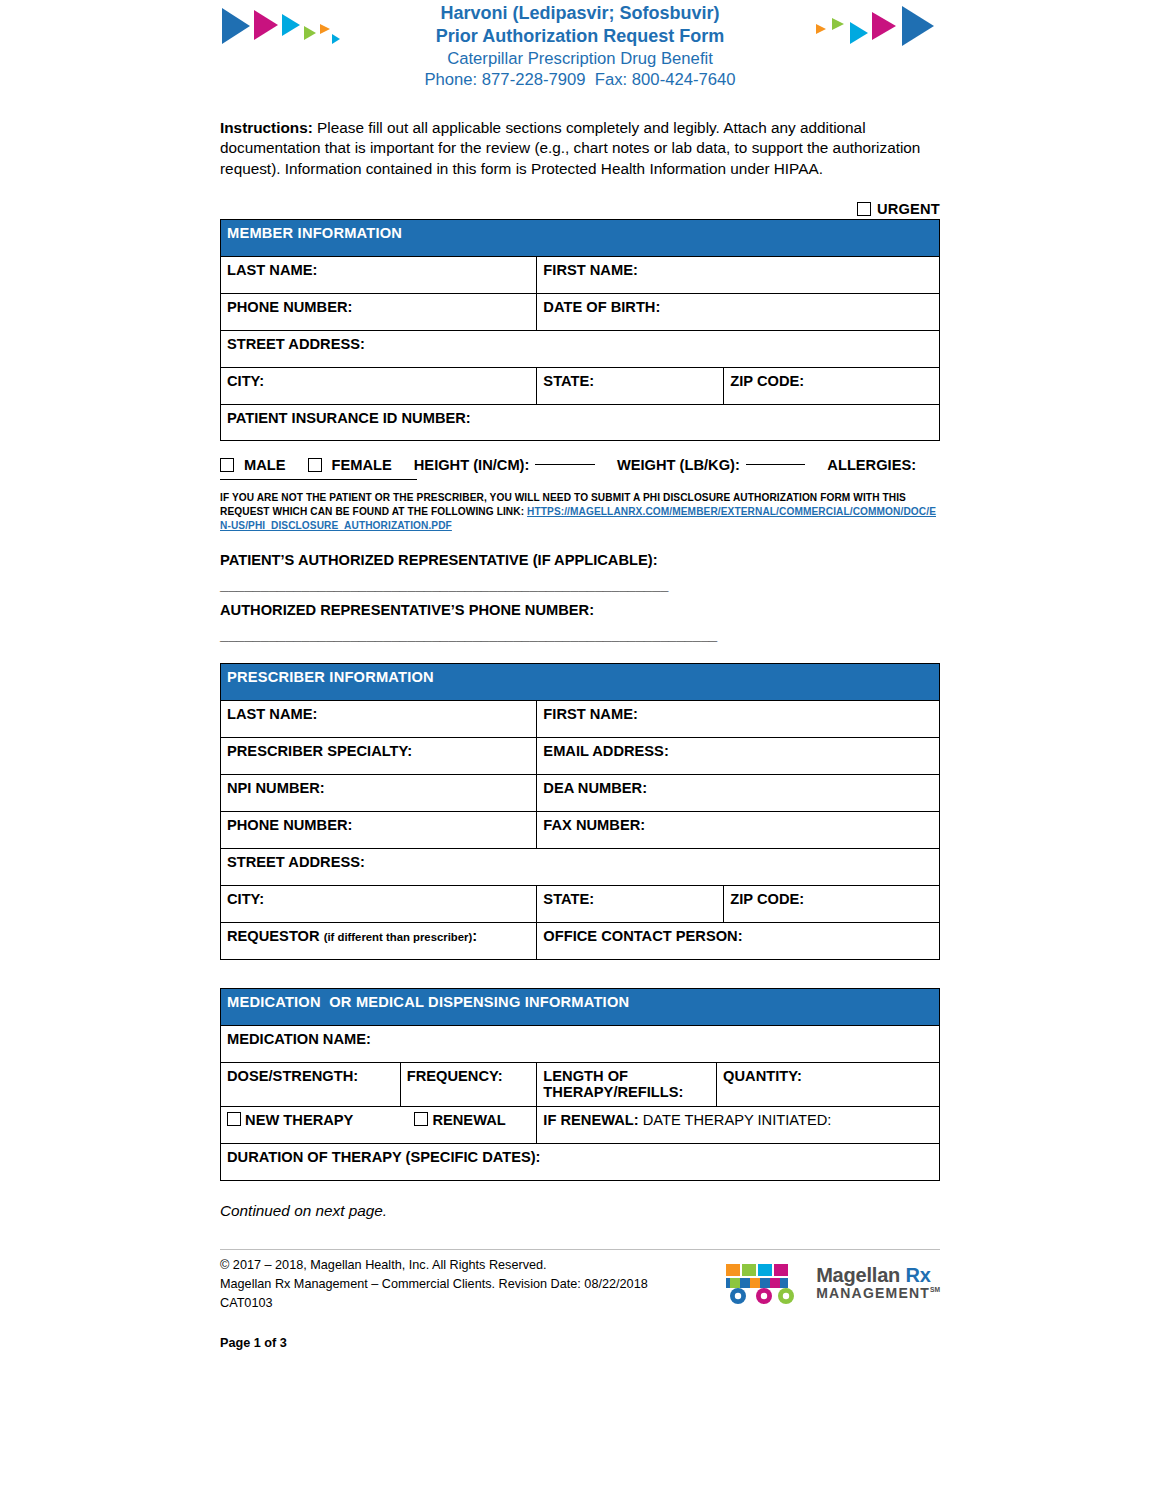Harvoni (Ledipasvir; Sofosbuvir)
Prior Authorization Request Form
Caterpillar Prescription Drug Benefit
Phone: 877-228-7909 Fax: 800-424-7640
Instructions: Please fill out all applicable sections completely and legibly. Attach any additional documentation that is important for the review (e.g., chart notes or lab data, to support the authorization request). Information contained in this form is Protected Health Information under HIPAA.
URGENT
| MEMBER INFORMATION |
| LAST NAME: | FIRST NAME: |
| PHONE NUMBER: | DATE OF BIRTH: |
| STREET ADDRESS: |
| CITY: | STATE: | ZIP CODE: |
| PATIENT INSURANCE ID NUMBER: |
MALE FEMALE HEIGHT (IN/CM): WEIGHT (LB/KG): ALLERGIES:
IF YOU ARE NOT THE PATIENT OR THE PRESCRIBER, YOU WILL NEED TO SUBMIT A PHI DISCLOSURE AUTHORIZATION FORM WITH THIS REQUEST WHICH CAN BE FOUND AT THE FOLLOWING LINK: HTTPS://MAGELLANRX.COM/MEMBER/EXTERNAL/COMMERCIAL/COMMON/DOC/EN-US/PHI_DISCLOSURE_AUTHORIZATION.PDF
PATIENT’S AUTHORIZED REPRESENTATIVE (IF APPLICABLE): _______________________________________________________
AUTHORIZED REPRESENTATIVE’S PHONE NUMBER: _____________________________________________________________
| PRESCRIBER INFORMATION |
| LAST NAME: | FIRST NAME: |
| PRESCRIBER SPECIALTY: | EMAIL ADDRESS: |
| NPI NUMBER: | DEA NUMBER: |
| PHONE NUMBER: | FAX NUMBER: |
| STREET ADDRESS: |
| CITY: | STATE: | ZIP CODE: |
| REQUESTOR (if different than prescriber) : | OFFICE CONTACT PERSON: |
| MEDICATION OR MEDICAL DISPENSING INFORMATION |
| MEDICATION NAME: |
| DOSE/STRENGTH: | FREQUENCY: | LENGTH OF THERAPY/REFILLS: | QUANTITY: |
| NEW THERAPY RENEWAL | IF RENEWAL: DATE THERAPY INITIATED: |
| DURATION OF THERAPY (SPECIFIC DATES): |
Continued on next page.
© 2017 – 2018, Magellan Health, Inc. All Rights Reserved.
Magellan Rx Management – Commercial Clients. Revision Date: 08/22/2018
CAT0103
Page 1 of 3
Magellan Rx
MANAGEMENTSM